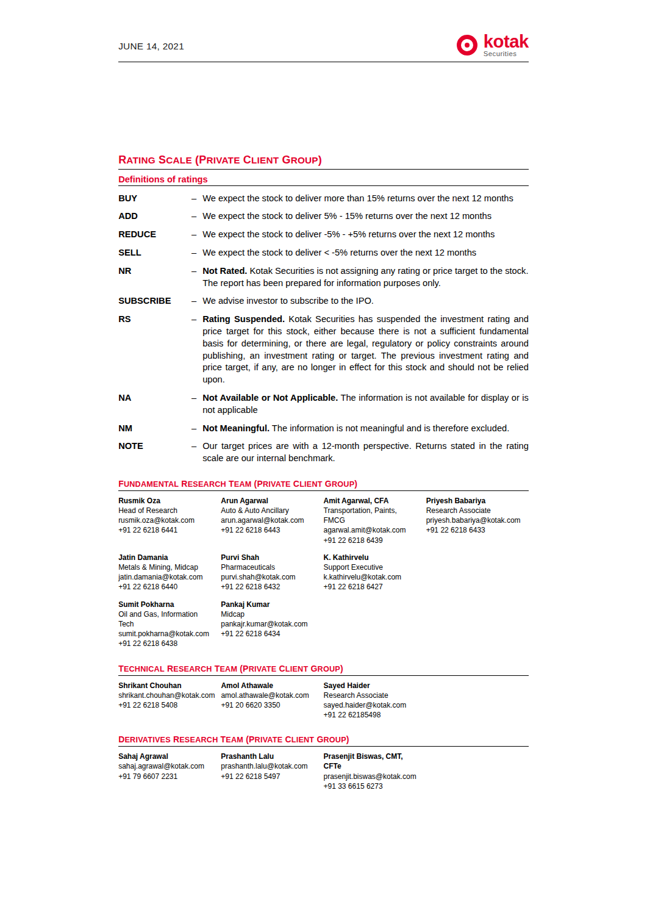JUNE 14, 2021
kotak
Securities
RATING SCALE (PRIVATE CLIENT GROUP)
Definitions of ratings
| BUY | – | We expect the stock to deliver more than 15% returns over the next 12 months |
| ADD | – | We expect the stock to deliver 5% - 15% returns over the next 12 months |
| REDUCE | – | We expect the stock to deliver -5% - +5% returns over the next 12 months |
| SELL | – | We expect the stock to deliver < -5% returns over the next 12 months |
| NR | – | Not Rated. Kotak Securities is not assigning any rating or price target to the stock. The report has been prepared for information purposes only. |
| SUBSCRIBE | – | We advise investor to subscribe to the IPO. |
| RS | – | Rating Suspended. Kotak Securities has suspended the investment rating and price target for this stock, either because there is not a sufficient fundamental basis for determining, or there are legal, regulatory or policy constraints around publishing, an investment rating or target. The previous investment rating and price target, if any, are no longer in effect for this stock and should not be relied upon. |
| NA | – | Not Available or Not Applicable. The information is not available for display or is not applicable |
| NM | – | Not Meaningful. The information is not meaningful and is therefore excluded. |
| NOTE | – | Our target prices are with a 12-month perspective. Returns stated in the rating scale are our internal benchmark. |
FUNDAMENTAL RESEARCH TEAM (PRIVATE CLIENT GROUP)
| Rusmik Oza Head of Research rusmik.oza@kotak.com +91 22 6218 6441 | Arun Agarwal Auto & Auto Ancillary arun.agarwal@kotak.com +91 22 6218 6443 | Amit Agarwal, CFA Transportation, Paints, FMCG agarwal.amit@kotak.com +91 22 6218 6439 | Priyesh Babariya Research Associate priyesh.babariya@kotak.com +91 22 6218 6433 |
| Jatin Damania Metals & Mining, Midcap jatin.damania@kotak.com +91 22 6218 6440 | Purvi Shah Pharmaceuticals purvi.shah@kotak.com +91 22 6218 6432 | K. Kathirvelu Support Executive k.kathirvelu@kotak.com +91 22 6218 6427 | |
| Sumit Pokharna Oil and Gas, Information Tech sumit.pokharna@kotak.com +91 22 6218 6438 | Pankaj Kumar Midcap pankajr.kumar@kotak.com +91 22 6218 6434 | | |
TECHNICAL RESEARCH TEAM (PRIVATE CLIENT GROUP)
| Shrikant Chouhan shrikant.chouhan@kotak.com +91 22 6218 5408 | Amol Athawale amol.athawale@kotak.com +91 20 6620 3350 | Sayed Haider Research Associate sayed.haider@kotak.com +91 22 62185498 | |
DERIVATIVES RESEARCH TEAM (PRIVATE CLIENT GROUP)
| Sahaj Agrawal sahaj.agrawal@kotak.com +91 79 6607 2231 | Prashanth Lalu prashanth.lalu@kotak.com +91 22 6218 5497 | Prasenjit Biswas, CMT, CFTe prasenjit.biswas@kotak.com +91 33 6615 6273 | |